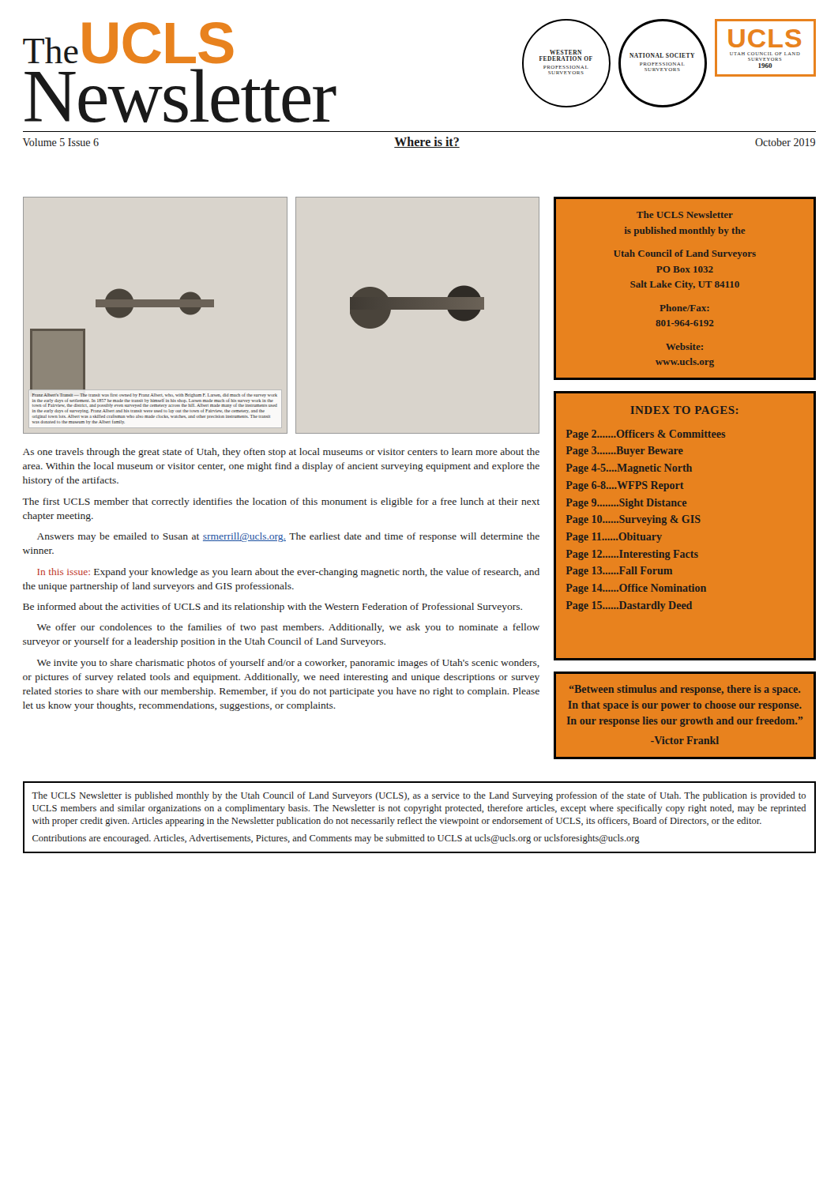Western Federation of Professional Surveyors
National Society Professional Surveyors
UCLS
Utah Council of Land Surveyors
1960
The
UCLS
Newsletter
Volume 5 Issue 6 Where is it? October 2019
Franz Albert's Transit — The transit was first owned by Franz Albert, who, with Brigham F. Larsen, did much of the survey work in the early days of settlement. In 1857 he made the transit by himself in his shop. Larsen made much of his survey work in the town of Fairview, the district, and possibly even surveyed the cemetery across the hill. Albert made many of the instruments used in the early days of surveying. Franz Albert and his transit were used to lay out the town of Fairview, the cemetery, and the original town lots. Albert was a skilled craftsman who also made clocks, watches, and other precision instruments. The transit was donated to the museum by the Albert family.
As one travels through the great state of Utah, they often stop at local museums or visitor centers to learn more about the area. Within the local museum or visitor center, one might find a display of ancient surveying equipment and explore the history of the artifacts.
The first UCLS member that correctly identifies the location of this monument is eligible for a free lunch at their next chapter meeting.
Answers may be emailed to Susan at srmerrill@ucls.org. The earliest date and time of response will determine the winner.
In this issue: Expand your knowledge as you learn about the ever-changing magnetic north, the value of research, and the unique partnership of land surveyors and GIS professionals.
Be informed about the activities of UCLS and its relationship with the Western Federation of Professional Surveyors.
We offer our condolences to the families of two past members. Additionally, we ask you to nominate a fellow surveyor or yourself for a leadership position in the Utah Council of Land Surveyors.
We invite you to share charismatic photos of yourself and/or a coworker, panoramic images of Utah's scenic wonders, or pictures of survey related tools and equipment. Additionally, we need interesting and unique descriptions or survey related stories to share with our membership. Remember, if you do not participate you have no right to complain. Please let us know your thoughts, recommendations, suggestions, or complaints.
The UCLS Newsletter
is published monthly by the Utah Council of Land Surveyors
PO Box 1032
Salt Lake City, UT 84110 Phone/Fax:
801-964-6192 Website:
www.ucls.org
INDEX TO PAGES:
Page 2.......Officers & Committees
Page 3.......Buyer Beware
Page 4-5....Magnetic North
Page 6-8....WFPS Report
Page 9........Sight Distance
Page 10......Surveying & GIS
Page 11......Obituary
Page 12......Interesting Facts
Page 13......Fall Forum
Page 14......Office Nomination
Page 15......Dastardly Deed
“Between stimulus and response, there is a space. In that space is our power to choose our response. In our response lies our growth and our freedom.” -Victor Frankl
The UCLS Newsletter is published monthly by the Utah Council of Land Surveyors (UCLS), as a service to the Land Surveying profession of the state of Utah. The publication is provided to UCLS members and similar organizations on a complimentary basis. The Newsletter is not copyright protected, therefore articles, except where specifically copy right noted, may be reprinted with proper credit given. Articles appearing in the Newsletter publication do not necessarily reflect the viewpoint or endorsement of UCLS, its officers, Board of Directors, or the editor.
Contributions are encouraged. Articles, Advertisements, Pictures, and Comments may be submitted to UCLS at ucls@ucls.org or uclsforesights@ucls.org